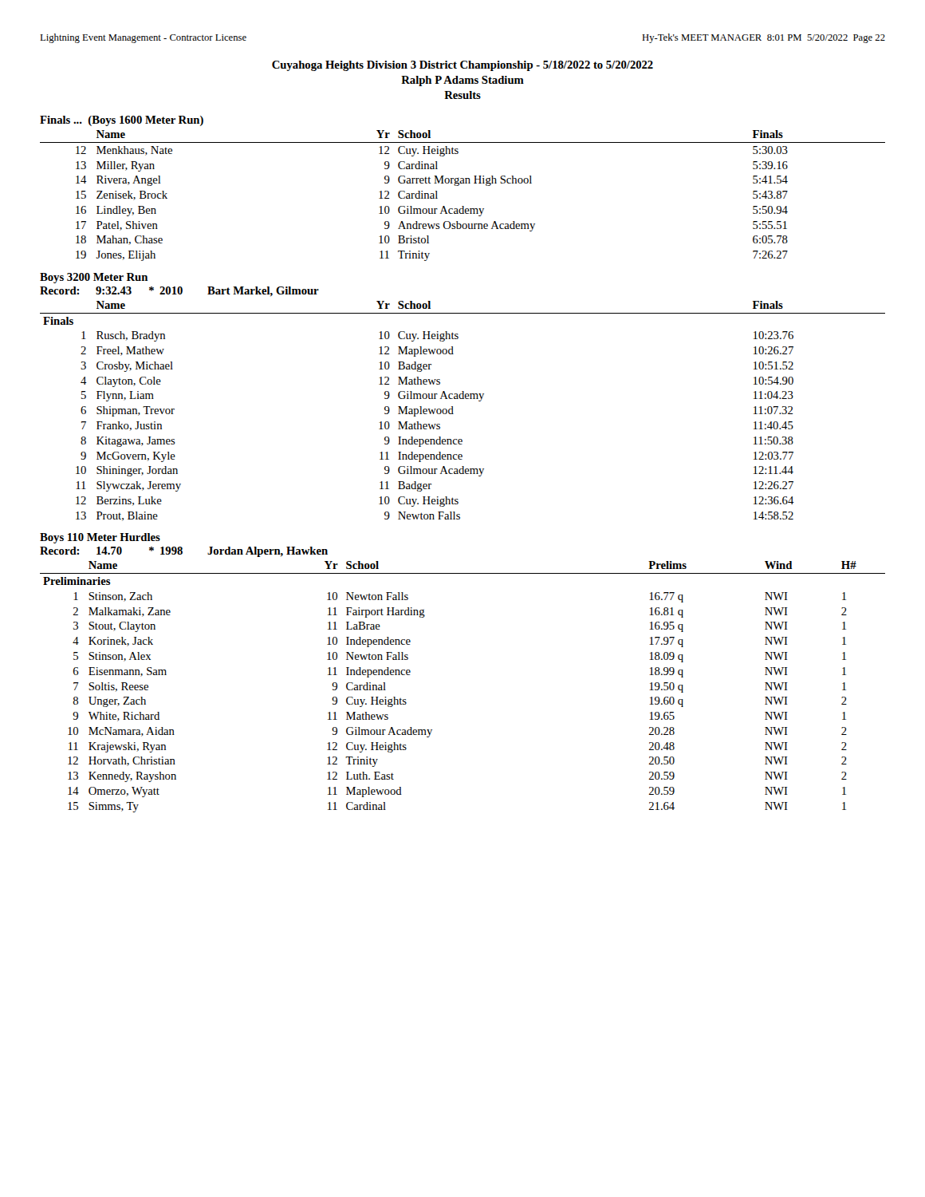Lightning Event Management - Contractor License
Hy-Tek's MEET MANAGER 8:01 PM 5/20/2022 Page 22
Cuyahoga Heights Division 3 District Championship - 5/18/2022 to 5/20/2022
Ralph P Adams Stadium
Results
Finals ... (Boys 1600 Meter Run)
| | Name | Yr | School | Finals |
| --- | --- | --- | --- | --- |
| 12 | Menkhaus, Nate | 12 | Cuy. Heights | 5:30.03 |
| 13 | Miller, Ryan | 9 | Cardinal | 5:39.16 |
| 14 | Rivera, Angel | 9 | Garrett Morgan High School | 5:41.54 |
| 15 | Zenisek, Brock | 12 | Cardinal | 5:43.87 |
| 16 | Lindley, Ben | 10 | Gilmour Academy | 5:50.94 |
| 17 | Patel, Shiven | 9 | Andrews Osbourne Academy | 5:55.51 |
| 18 | Mahan, Chase | 10 | Bristol | 6:05.78 |
| 19 | Jones, Elijah | 11 | Trinity | 7:26.27 |
Boys 3200 Meter Run
Record: 9:32.43*2010 Bart Markel, Gilmour
| | Name | Yr | School | Finals |
| --- | --- | --- | --- | --- |
| Finals |
| 1 | Rusch, Bradyn | 10 | Cuy. Heights | 10:23.76 |
| 2 | Freel, Mathew | 12 | Maplewood | 10:26.27 |
| 3 | Crosby, Michael | 10 | Badger | 10:51.52 |
| 4 | Clayton, Cole | 12 | Mathews | 10:54.90 |
| 5 | Flynn, Liam | 9 | Gilmour Academy | 11:04.23 |
| 6 | Shipman, Trevor | 9 | Maplewood | 11:07.32 |
| 7 | Franko, Justin | 10 | Mathews | 11:40.45 |
| 8 | Kitagawa, James | 9 | Independence | 11:50.38 |
| 9 | McGovern, Kyle | 11 | Independence | 12:03.77 |
| 10 | Shininger, Jordan | 9 | Gilmour Academy | 12:11.44 |
| 11 | Slywczak, Jeremy | 11 | Badger | 12:26.27 |
| 12 | Berzins, Luke | 10 | Cuy. Heights | 12:36.64 |
| 13 | Prout, Blaine | 9 | Newton Falls | 14:58.52 |
Boys 110 Meter Hurdles
Record: 14.70*1998 Jordan Alpern, Hawken
| | Name | Yr | School | Prelims | Wind | H# |
| --- | --- | --- | --- | --- | --- | --- |
| Preliminaries |
| 1 | Stinson, Zach | 10 | Newton Falls | 16.77 q | NWI | 1 |
| 2 | Malkamaki, Zane | 11 | Fairport Harding | 16.81 q | NWI | 2 |
| 3 | Stout, Clayton | 11 | LaBrae | 16.95 q | NWI | 1 |
| 4 | Korinek, Jack | 10 | Independence | 17.97 q | NWI | 1 |
| 5 | Stinson, Alex | 10 | Newton Falls | 18.09 q | NWI | 1 |
| 6 | Eisenmann, Sam | 11 | Independence | 18.99 q | NWI | 1 |
| 7 | Soltis, Reese | 9 | Cardinal | 19.50 q | NWI | 1 |
| 8 | Unger, Zach | 9 | Cuy. Heights | 19.60 q | NWI | 2 |
| 9 | White, Richard | 11 | Mathews | 19.65 | NWI | 1 |
| 10 | McNamara, Aidan | 9 | Gilmour Academy | 20.28 | NWI | 2 |
| 11 | Krajewski, Ryan | 12 | Cuy. Heights | 20.48 | NWI | 2 |
| 12 | Horvath, Christian | 12 | Trinity | 20.50 | NWI | 2 |
| 13 | Kennedy, Rayshon | 12 | Luth. East | 20.59 | NWI | 2 |
| 14 | Omerzo, Wyatt | 11 | Maplewood | 20.59 | NWI | 1 |
| 15 | Simms, Ty | 11 | Cardinal | 21.64 | NWI | 1 |